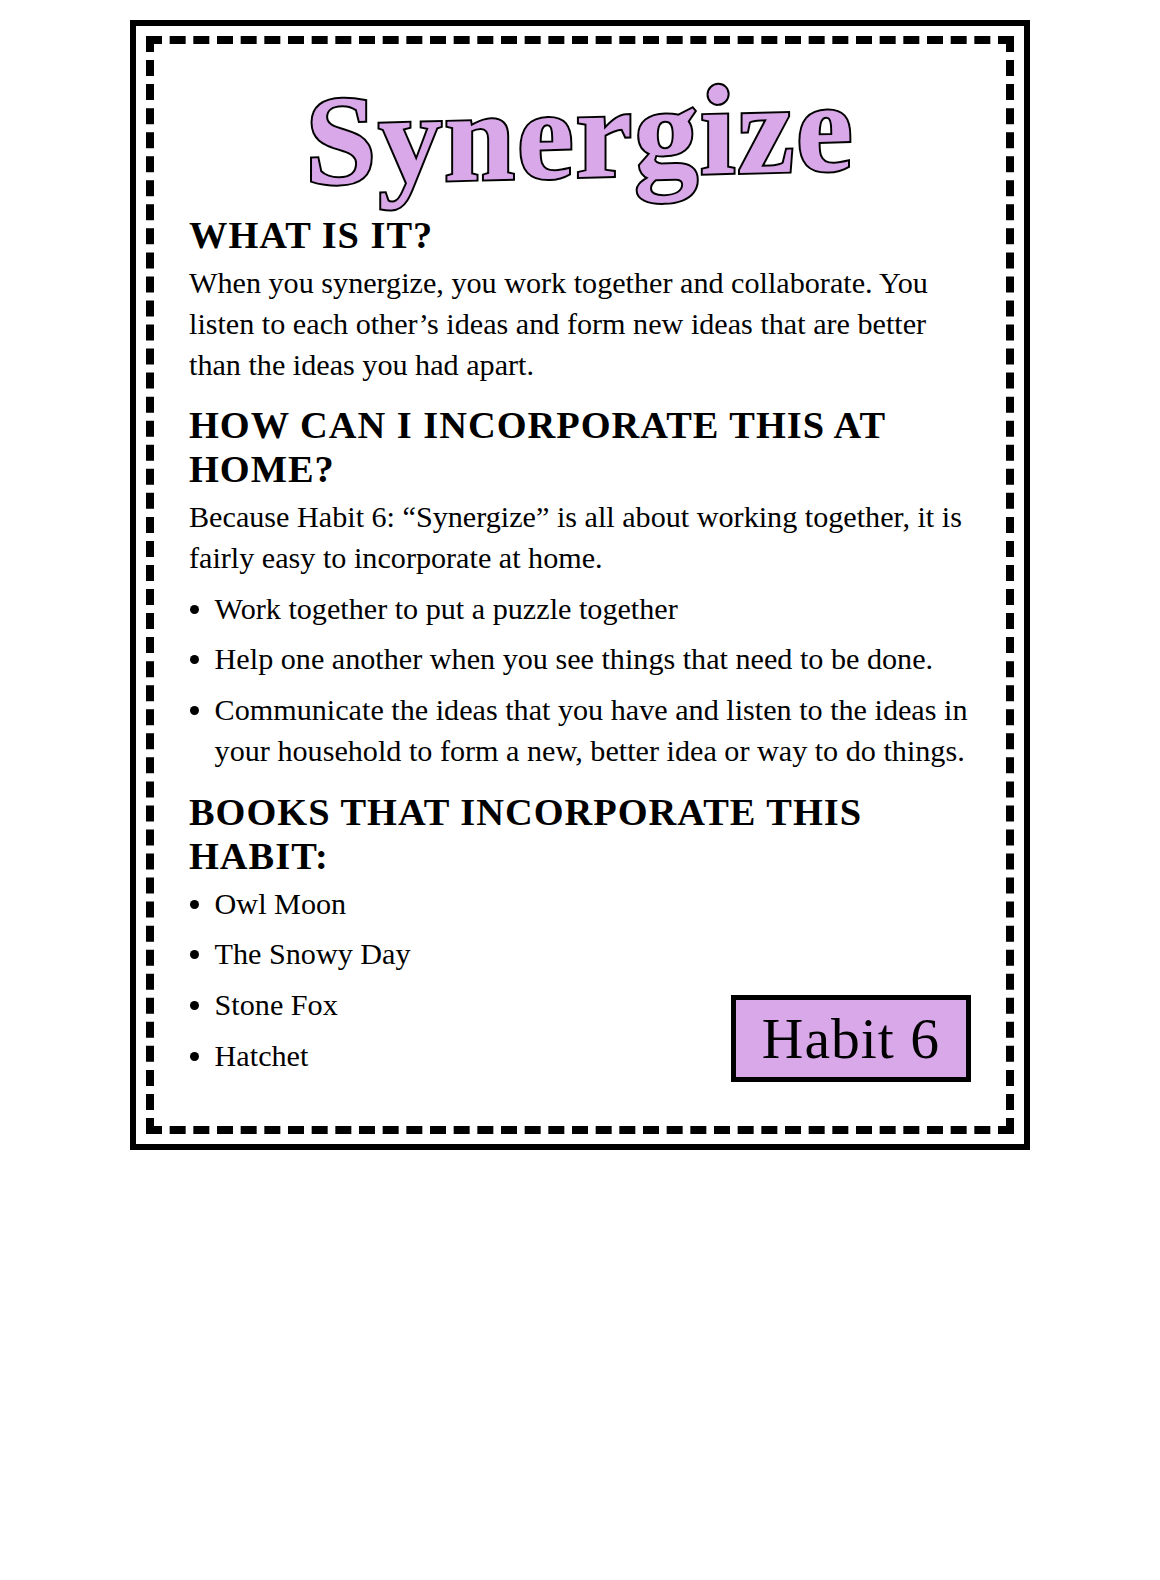Synergize
What is it?
When you synergize, you work together and collaborate. You listen to each other’s ideas and form new ideas that are better than the ideas you had apart.
How can I incorporate this at home?
Because Habit 6: “Synergize” is all about working together, it is fairly easy to incorporate at home.
Work together to put a puzzle together
Help one another when you see things that need to be done.
Communicate the ideas that you have and listen to the ideas in your household to form a new, better idea or way to do things.
Books that incorporate this habit:
Owl Moon
The Snowy Day
Stone Fox
Hatchet
Habit 6